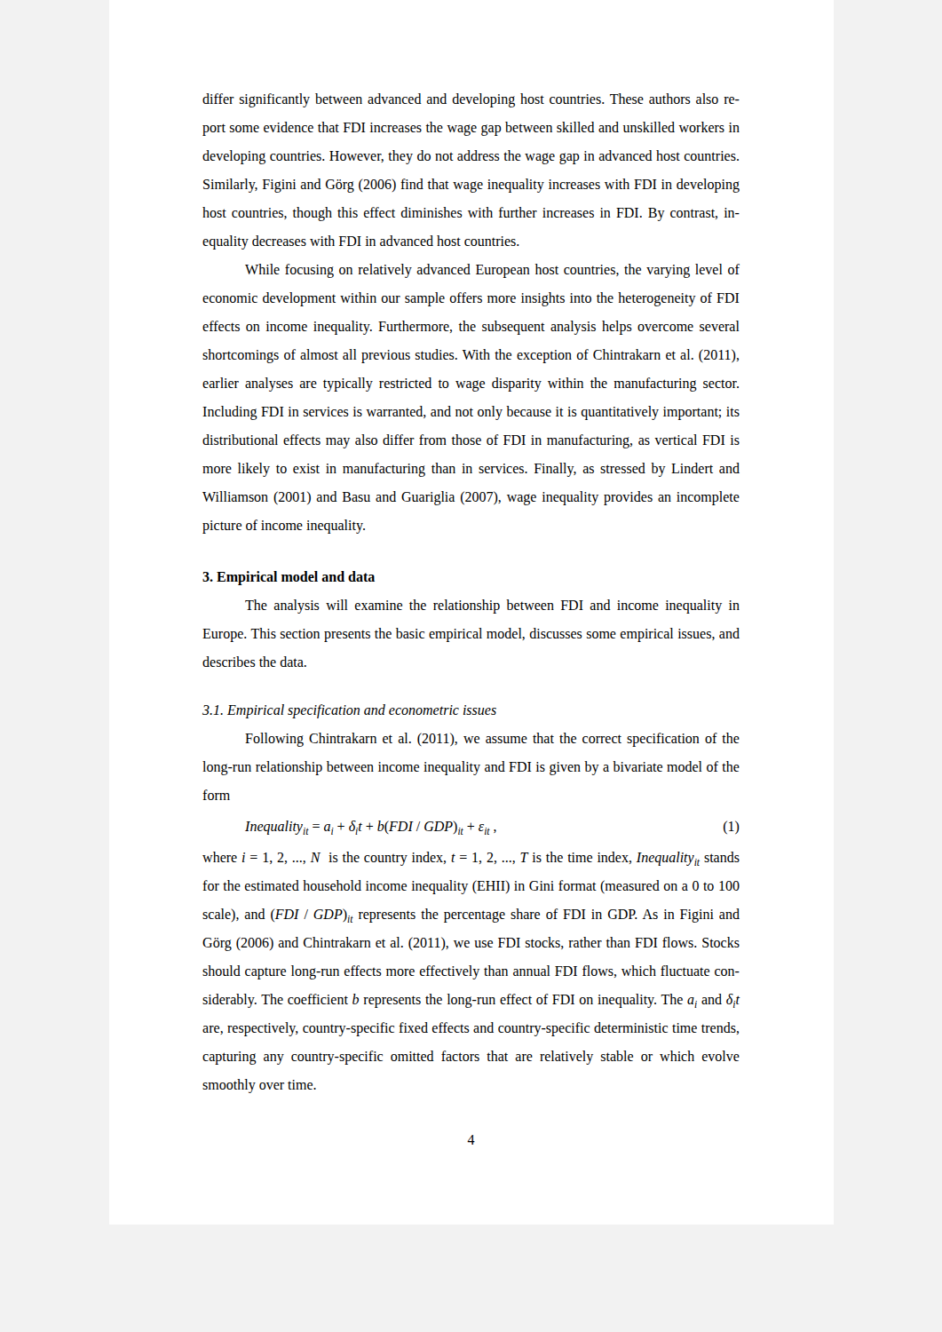differ significantly between advanced and developing host countries. These authors also report some evidence that FDI increases the wage gap between skilled and unskilled workers in developing countries. However, they do not address the wage gap in advanced host countries. Similarly, Figini and Görg (2006) find that wage inequality increases with FDI in developing host countries, though this effect diminishes with further increases in FDI. By contrast, inequality decreases with FDI in advanced host countries.
While focusing on relatively advanced European host countries, the varying level of economic development within our sample offers more insights into the heterogeneity of FDI effects on income inequality. Furthermore, the subsequent analysis helps overcome several shortcomings of almost all previous studies. With the exception of Chintrakarn et al. (2011), earlier analyses are typically restricted to wage disparity within the manufacturing sector. Including FDI in services is warranted, and not only because it is quantitatively important; its distributional effects may also differ from those of FDI in manufacturing, as vertical FDI is more likely to exist in manufacturing than in services. Finally, as stressed by Lindert and Williamson (2001) and Basu and Guariglia (2007), wage inequality provides an incomplete picture of income inequality.
3. Empirical model and data
The analysis will examine the relationship between FDI and income inequality in Europe. This section presents the basic empirical model, discusses some empirical issues, and describes the data.
3.1. Empirical specification and econometric issues
Following Chintrakarn et al. (2011), we assume that the correct specification of the long-run relationship between income inequality and FDI is given by a bivariate model of the form
Inequalityit = ai + δit + b(FDI / GDP)it + εit , (1)
where i = 1, 2, ..., N is the country index, t = 1, 2, ..., T is the time index, Inequalityit stands for the estimated household income inequality (EHII) in Gini format (measured on a 0 to 100 scale), and (FDI / GDP)it represents the percentage share of FDI in GDP. As in Figini and Görg (2006) and Chintrakarn et al. (2011), we use FDI stocks, rather than FDI flows. Stocks should capture long-run effects more effectively than annual FDI flows, which fluctuate considerably. The coefficient b represents the long-run effect of FDI on inequality. The ai and δit are, respectively, country-specific fixed effects and country-specific deterministic time trends, capturing any country-specific omitted factors that are relatively stable or which evolve smoothly over time.
4